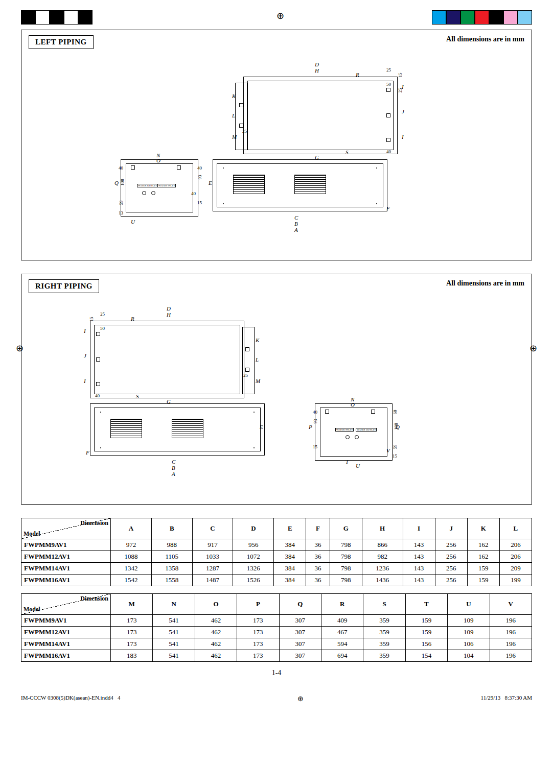⊕ ⊕ ⊕
LEFT PIPING All dimensions are in mm
D H R 25 15 50 25 I J I K L M G S 40 25
N O Q 40 188 59 13 U 40 93 40 15 WATER OUTLET WATER INLET
E F C B A
RIGHT PIPING All dimensions are in mm
D H R 25 15 50 I J I K L M G S 40 25
E F C B A
N O P 40 93 15 Q 60 188 59 15 V U T WATER INLET WATER OUTLET
| Dimension Model | A | B | C | D | E | F | G | H | I | J | K | L |
| --- | --- | --- | --- | --- | --- | --- | --- | --- | --- | --- | --- | --- |
| FWPMM9AV1 | 972 | 988 | 917 | 956 | 384 | 36 | 798 | 866 | 143 | 256 | 162 | 206 |
| FWPMM12AV1 | 1088 | 1105 | 1033 | 1072 | 384 | 36 | 798 | 982 | 143 | 256 | 162 | 206 |
| FWPMM14AV1 | 1342 | 1358 | 1287 | 1326 | 384 | 36 | 798 | 1236 | 143 | 256 | 159 | 209 |
| FWPMM16AV1 | 1542 | 1558 | 1487 | 1526 | 384 | 36 | 798 | 1436 | 143 | 256 | 159 | 199 |
| Dimension Model | M | N | O | P | Q | R | S | T | U | V |
| --- | --- | --- | --- | --- | --- | --- | --- | --- | --- | --- |
| FWPMM9AV1 | 173 | 541 | 462 | 173 | 307 | 409 | 359 | 159 | 109 | 196 |
| FWPMM12AV1 | 173 | 541 | 462 | 173 | 307 | 467 | 359 | 159 | 109 | 196 |
| FWPMM14AV1 | 173 | 541 | 462 | 173 | 307 | 594 | 359 | 156 | 106 | 196 |
| FWPMM16AV1 | 183 | 541 | 462 | 173 | 307 | 694 | 359 | 154 | 104 | 196 |
1-4
IM-CCCW 0308(5)DK(asean)-EN.indd4 4 ⊕ 11/29/13 8:37:30 AM